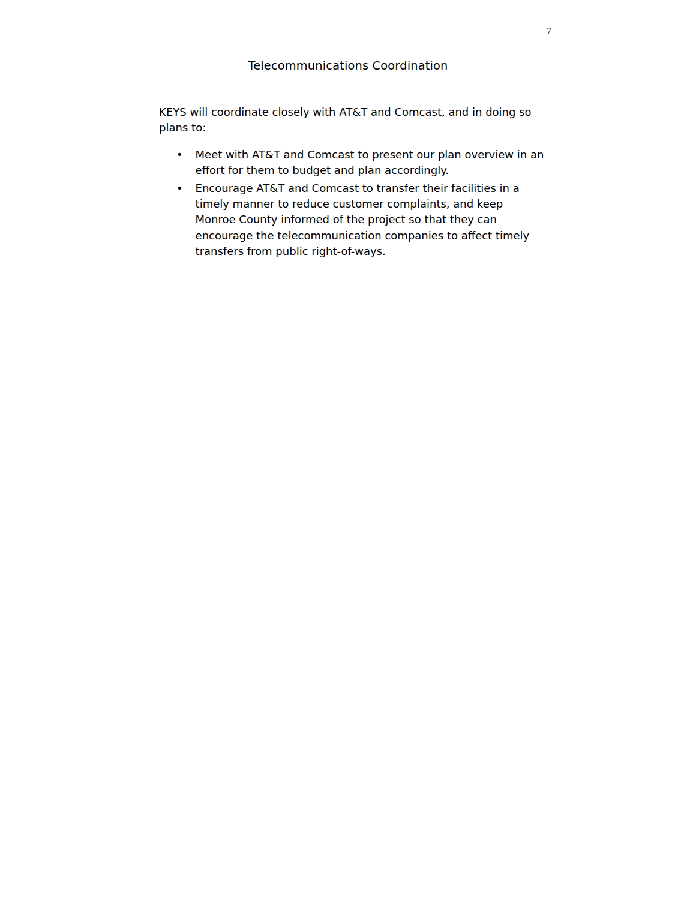7
Telecommunications Coordination
KEYS will coordinate closely with AT&T and Comcast, and in doing so plans to:
Meet with AT&T and Comcast to present our plan overview in an effort for them to budget and plan accordingly.
Encourage AT&T and Comcast to transfer their facilities in a timely manner to reduce customer complaints, and keep Monroe County informed of the project so that they can encourage the telecommunication companies to affect timely transfers from public right-of-ways.